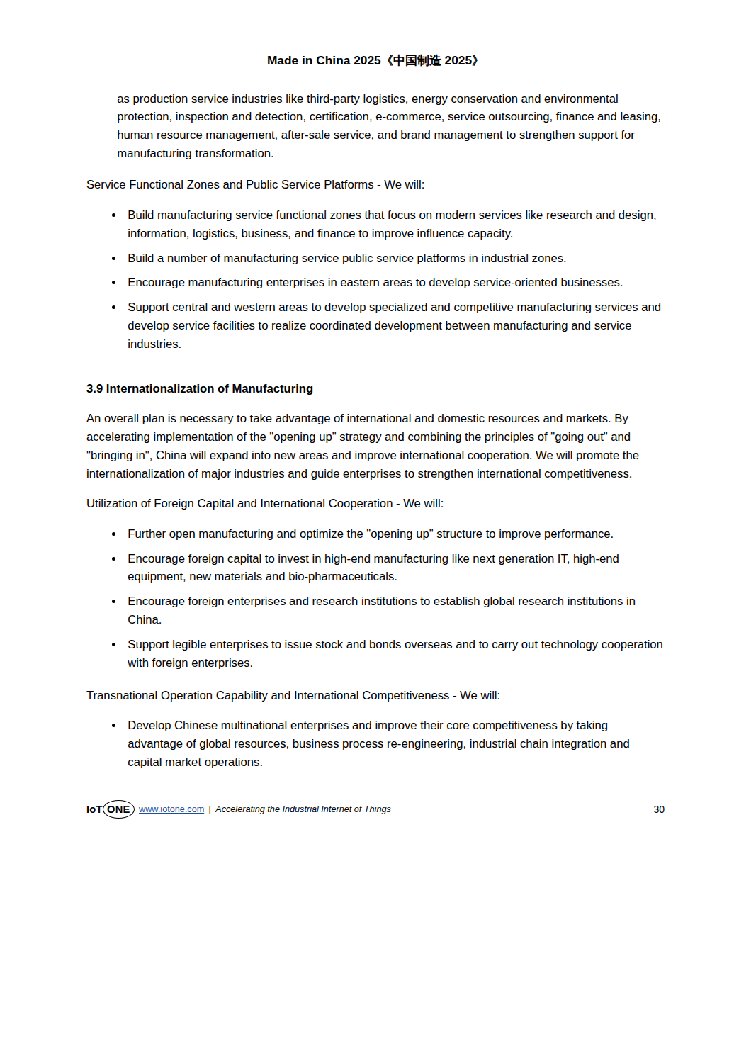Made in China 2025《中国制造 2025》
as production service industries like third-party logistics, energy conservation and environmental protection, inspection and detection, certification, e-commerce, service outsourcing, finance and leasing, human resource management, after-sale service, and brand management to strengthen support for manufacturing transformation.
Service Functional Zones and Public Service Platforms - We will:
Build manufacturing service functional zones that focus on modern services like research and design, information, logistics, business, and finance to improve influence capacity.
Build a number of manufacturing service public service platforms in industrial zones.
Encourage manufacturing enterprises in eastern areas to develop service-oriented businesses.
Support central and western areas to develop specialized and competitive manufacturing services and develop service facilities to realize coordinated development between manufacturing and service industries.
3.9 Internationalization of Manufacturing
An overall plan is necessary to take advantage of international and domestic resources and markets. By accelerating implementation of the "opening up" strategy and combining the principles of "going out" and "bringing in", China will expand into new areas and improve international cooperation. We will promote the internationalization of major industries and guide enterprises to strengthen international competitiveness.
Utilization of Foreign Capital and International Cooperation - We will:
Further open manufacturing and optimize the "opening up" structure to improve performance.
Encourage foreign capital to invest in high-end manufacturing like next generation IT, high-end equipment, new materials and bio-pharmaceuticals.
Encourage foreign enterprises and research institutions to establish global research institutions in China.
Support legible enterprises to issue stock and bonds overseas and to carry out technology cooperation with foreign enterprises.
Transnational Operation Capability and International Competitiveness - We will:
Develop Chinese multinational enterprises and improve their core competitiveness by taking advantage of global resources, business process re-engineering, industrial chain integration and capital market operations.
IoTONE www.iotone.com | Accelerating the Industrial Internet of Things
30